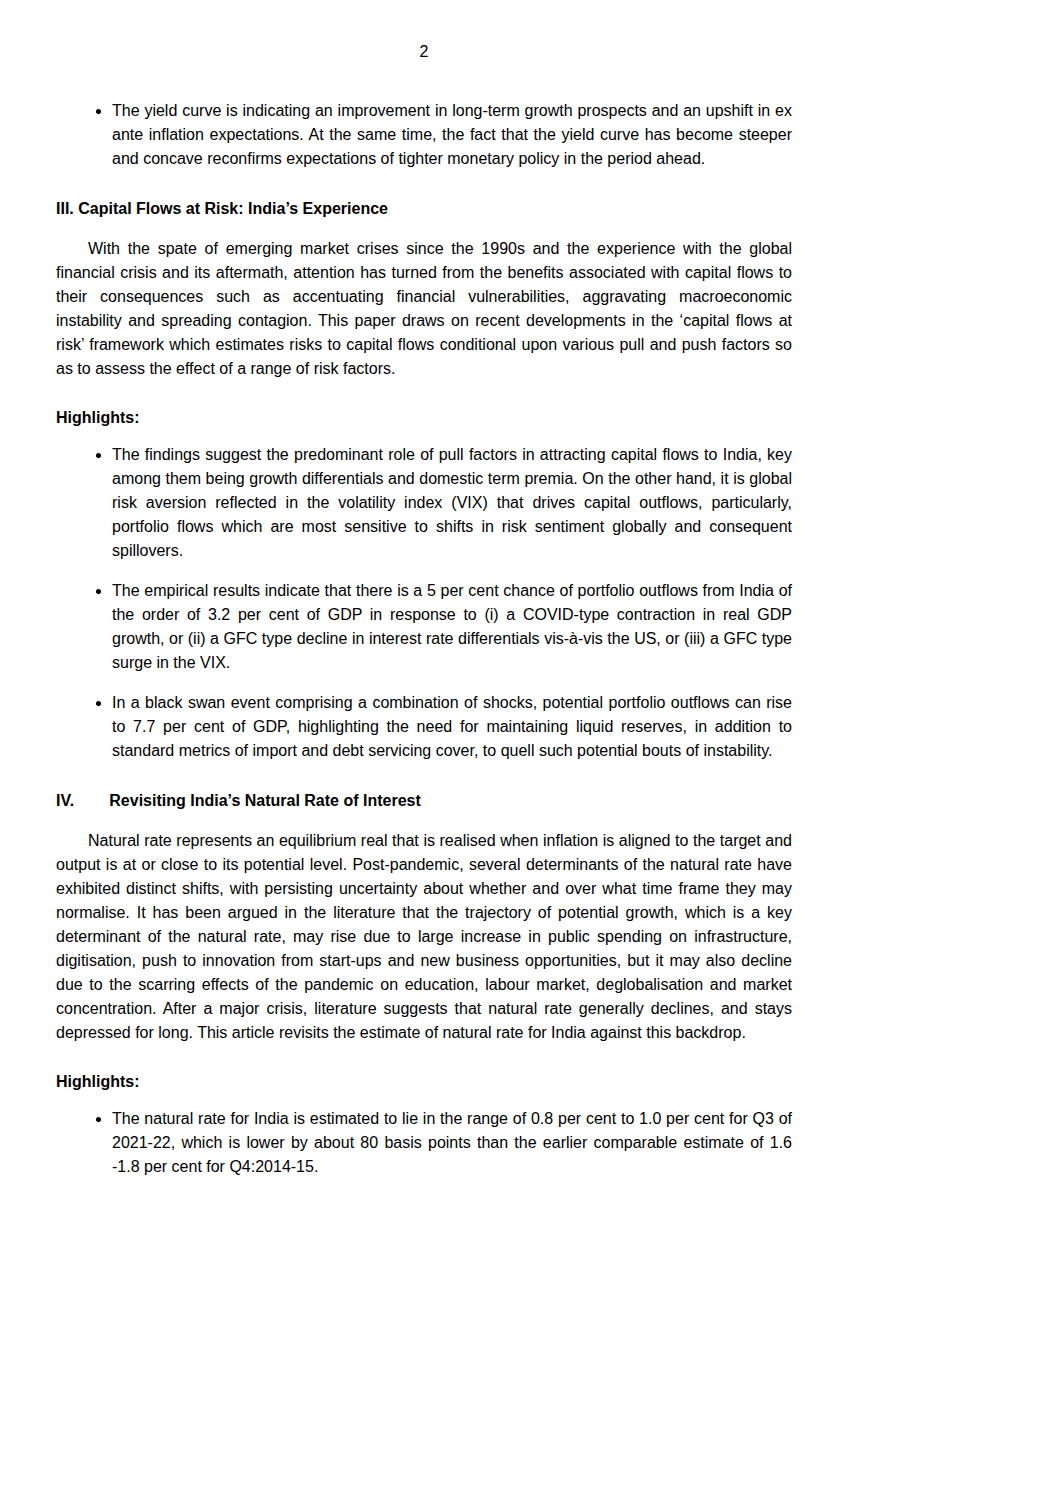2
The yield curve is indicating an improvement in long-term growth prospects and an upshift in ex ante inflation expectations. At the same time, the fact that the yield curve has become steeper and concave reconfirms expectations of tighter monetary policy in the period ahead.
III. Capital Flows at Risk: India’s Experience
With the spate of emerging market crises since the 1990s and the experience with the global financial crisis and its aftermath, attention has turned from the benefits associated with capital flows to their consequences such as accentuating financial vulnerabilities, aggravating macroeconomic instability and spreading contagion. This paper draws on recent developments in the ‘capital flows at risk’ framework which estimates risks to capital flows conditional upon various pull and push factors so as to assess the effect of a range of risk factors.
Highlights:
The findings suggest the predominant role of pull factors in attracting capital flows to India, key among them being growth differentials and domestic term premia. On the other hand, it is global risk aversion reflected in the volatility index (VIX) that drives capital outflows, particularly, portfolio flows which are most sensitive to shifts in risk sentiment globally and consequent spillovers.
The empirical results indicate that there is a 5 per cent chance of portfolio outflows from India of the order of 3.2 per cent of GDP in response to (i) a COVID-type contraction in real GDP growth, or (ii) a GFC type decline in interest rate differentials vis-à-vis the US, or (iii) a GFC type surge in the VIX.
In a black swan event comprising a combination of shocks, potential portfolio outflows can rise to 7.7 per cent of GDP, highlighting the need for maintaining liquid reserves, in addition to standard metrics of import and debt servicing cover, to quell such potential bouts of instability.
IV. Revisiting India’s Natural Rate of Interest
Natural rate represents an equilibrium real that is realised when inflation is aligned to the target and output is at or close to its potential level. Post-pandemic, several determinants of the natural rate have exhibited distinct shifts, with persisting uncertainty about whether and over what time frame they may normalise. It has been argued in the literature that the trajectory of potential growth, which is a key determinant of the natural rate, may rise due to large increase in public spending on infrastructure, digitisation, push to innovation from start-ups and new business opportunities, but it may also decline due to the scarring effects of the pandemic on education, labour market, deglobalisation and market concentration. After a major crisis, literature suggests that natural rate generally declines, and stays depressed for long. This article revisits the estimate of natural rate for India against this backdrop.
Highlights:
The natural rate for India is estimated to lie in the range of 0.8 per cent to 1.0 per cent for Q3 of 2021-22, which is lower by about 80 basis points than the earlier comparable estimate of 1.6 -1.8 per cent for Q4:2014-15.